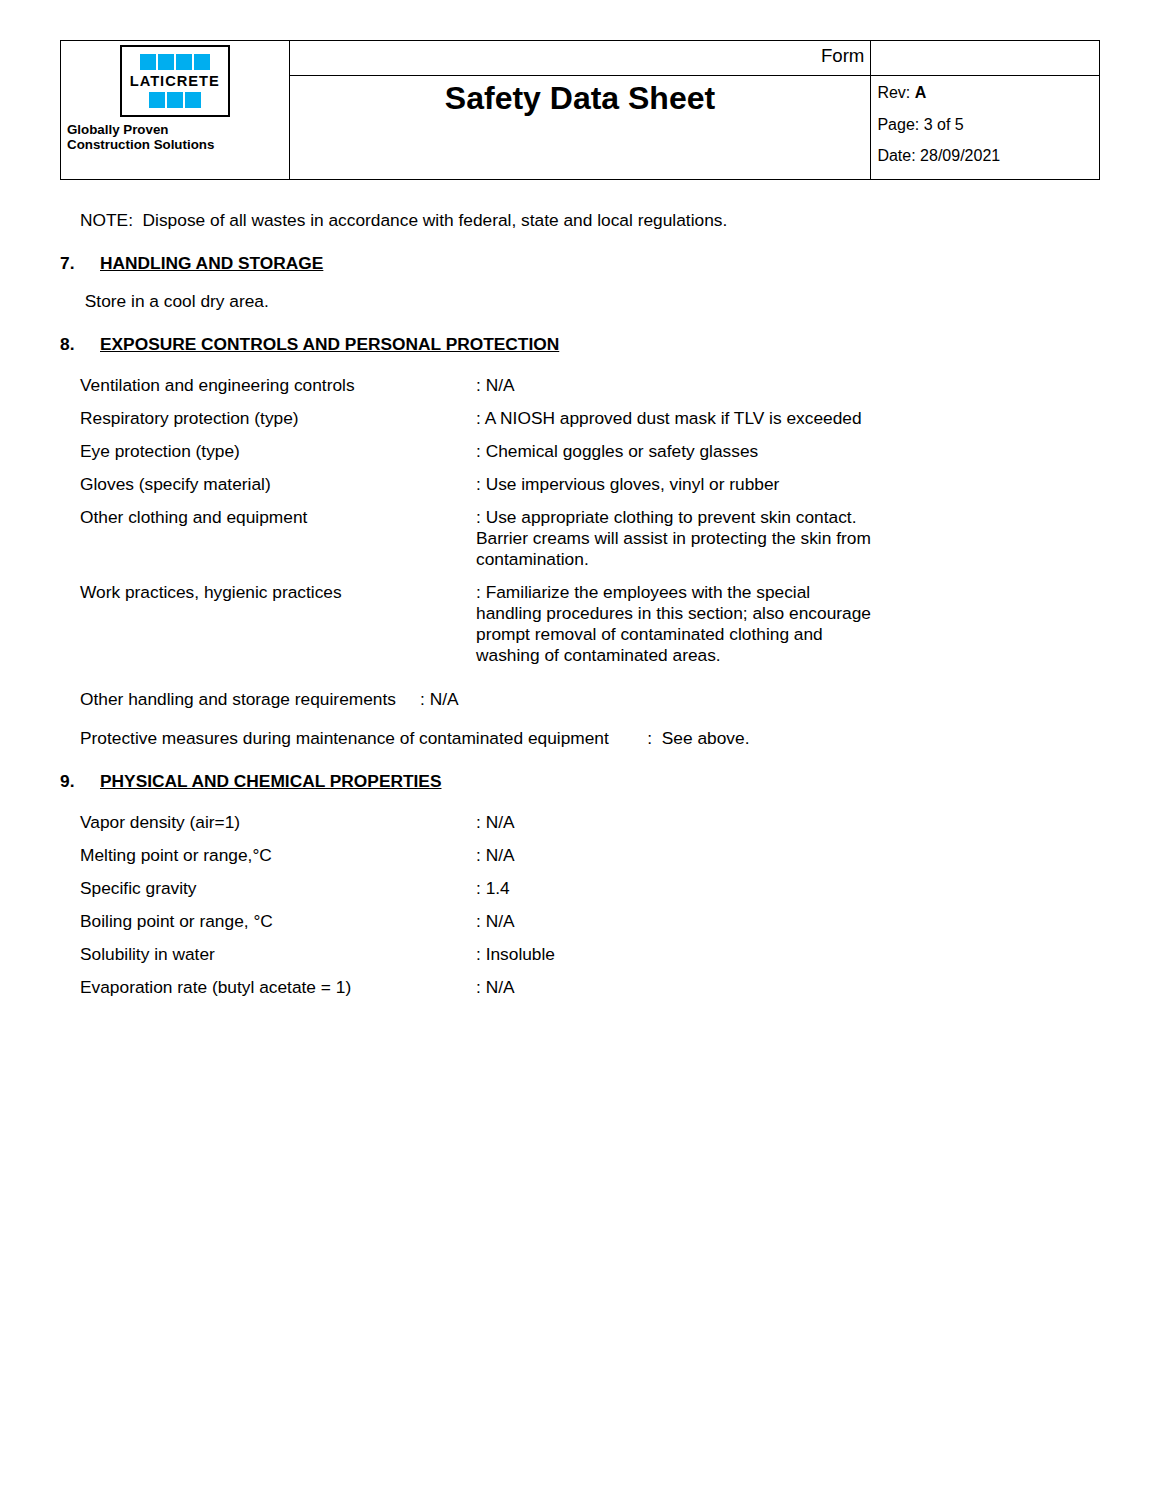| LATICRETE Globally Proven Construction Solutions | Form | |
| Safety Data Sheet | Rev: A Page: 3 of 5 Date: 28/09/2021 |
NOTE: Dispose of all wastes in accordance with federal, state and local regulations.
7.
HANDLING AND STORAGE
Store in a cool dry area.
8.
EXPOSURE CONTROLS AND PERSONAL PROTECTION
| Ventilation and engineering controls | : N/A |
| Respiratory protection (type) | : A NIOSH approved dust mask if TLV is exceeded |
| Eye protection (type) | : Chemical goggles or safety glasses |
| Gloves (specify material) | : Use impervious gloves, vinyl or rubber |
| Other clothing and equipment | : Use appropriate clothing to prevent skin contact. Barrier creams will assist in protecting the skin from contamination. |
| Work practices, hygienic practices | : Familiarize the employees with the special handling procedures in this section; also encourage prompt removal of contaminated clothing and washing of contaminated areas. |
Other handling and storage requirements : N/A
Protective measures during maintenance of contaminated equipment : See above.
9.
PHYSICAL AND CHEMICAL PROPERTIES
| Vapor density (air=1) | : N/A |
| Melting point or range,°C | : N/A |
| Specific gravity | : 1.4 |
| Boiling point or range, °C | : N/A |
| Solubility in water | : Insoluble |
| Evaporation rate (butyl acetate = 1) | : N/A |